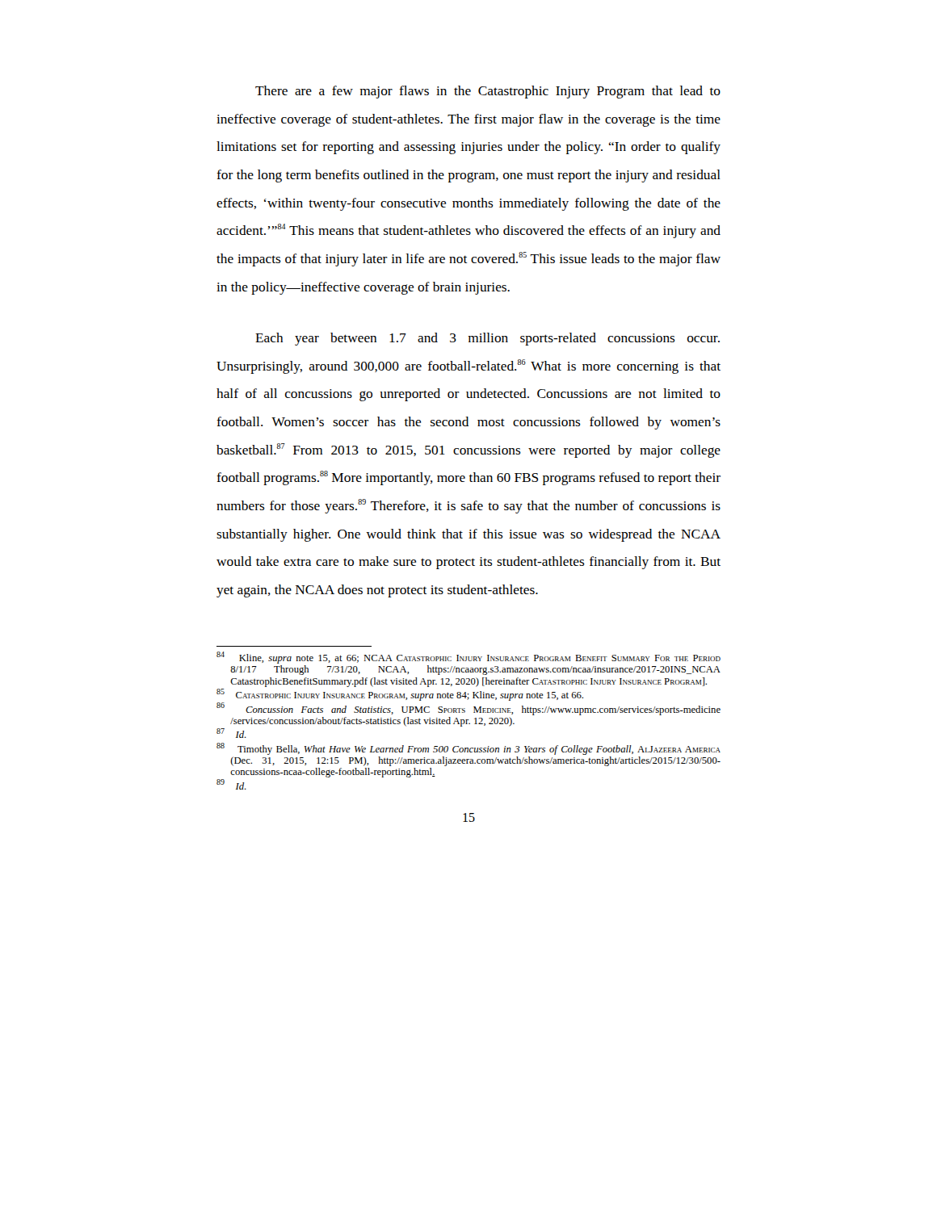There are a few major flaws in the Catastrophic Injury Program that lead to ineffective coverage of student-athletes. The first major flaw in the coverage is the time limitations set for reporting and assessing injuries under the policy. “In order to qualify for the long term benefits outlined in the program, one must report the injury and residual effects, ‘within twenty-four consecutive months immediately following the date of the accident.’”84 This means that student-athletes who discovered the effects of an injury and the impacts of that injury later in life are not covered.85 This issue leads to the major flaw in the policy—ineffective coverage of brain injuries.
Each year between 1.7 and 3 million sports-related concussions occur. Unsurprisingly, around 300,000 are football-related.86 What is more concerning is that half of all concussions go unreported or undetected. Concussions are not limited to football. Women’s soccer has the second most concussions followed by women’s basketball.87 From 2013 to 2015, 501 concussions were reported by major college football programs.88 More importantly, more than 60 FBS programs refused to report their numbers for those years.89 Therefore, it is safe to say that the number of concussions is substantially higher. One would think that if this issue was so widespread the NCAA would take extra care to make sure to protect its student-athletes financially from it. But yet again, the NCAA does not protect its student-athletes.
84 Kline, supra note 15, at 66; NCAA Catastrophic Injury Insurance Program Benefit Summary For the Period 8/1/17 Through 7/31/20, NCAA, https://ncaaorg.s3.amazonaws.com/ncaa/insurance/2017-20INS_NCAA CatastrophicBenefitSummary.pdf (last visited Apr. 12, 2020) [hereinafter Catastrophic Injury Insurance Program].
85 Catastrophic Injury Insurance Program, supra note 84; Kline, supra note 15, at 66.
86 Concussion Facts and Statistics, UPMC Sports Medicine, https://www.upmc.com/services/sports-medicine /services/concussion/about/facts-statistics (last visited Apr. 12, 2020).
87 Id.
88 Timothy Bella, What Have We Learned From 500 Concussion in 3 Years of College Football, AlJazeera America (Dec. 31, 2015, 12:15 PM), http://america.aljazeera.com/watch/shows/america-tonight/articles/2015/12/30/500-concussions-ncaa-college-football-reporting.html.
89 Id.
15